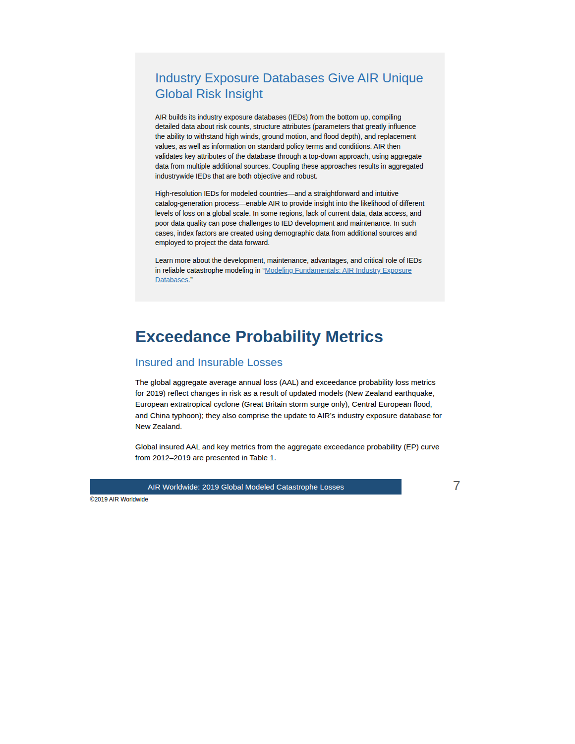Industry Exposure Databases Give AIR Unique Global Risk Insight
AIR builds its industry exposure databases (IEDs) from the bottom up, compiling detailed data about risk counts, structure attributes (parameters that greatly influence the ability to withstand high winds, ground motion, and flood depth), and replacement values, as well as information on standard policy terms and conditions. AIR then validates key attributes of the database through a top-down approach, using aggregate data from multiple additional sources. Coupling these approaches results in aggregated industrywide IEDs that are both objective and robust.
High-resolution IEDs for modeled countries—and a straightforward and intuitive catalog-generation process—enable AIR to provide insight into the likelihood of different levels of loss on a global scale. In some regions, lack of current data, data access, and poor data quality can pose challenges to IED development and maintenance. In such cases, index factors are created using demographic data from additional sources and employed to project the data forward.
Learn more about the development, maintenance, advantages, and critical role of IEDs in reliable catastrophe modeling in “Modeling Fundamentals: AIR Industry Exposure Databases.”
Exceedance Probability Metrics
Insured and Insurable Losses
The global aggregate average annual loss (AAL) and exceedance probability loss metrics for 2019) reflect changes in risk as a result of updated models (New Zealand earthquake, European extratropical cyclone (Great Britain storm surge only), Central European flood, and China typhoon); they also comprise the update to AIR’s industry exposure database for New Zealand.
Global insured AAL and key metrics from the aggregate exceedance probability (EP) curve from 2012–2019 are presented in Table 1.
AIR Worldwide: 2019 Global Modeled Catastrophe Losses
©2019 AIR Worldwide
7